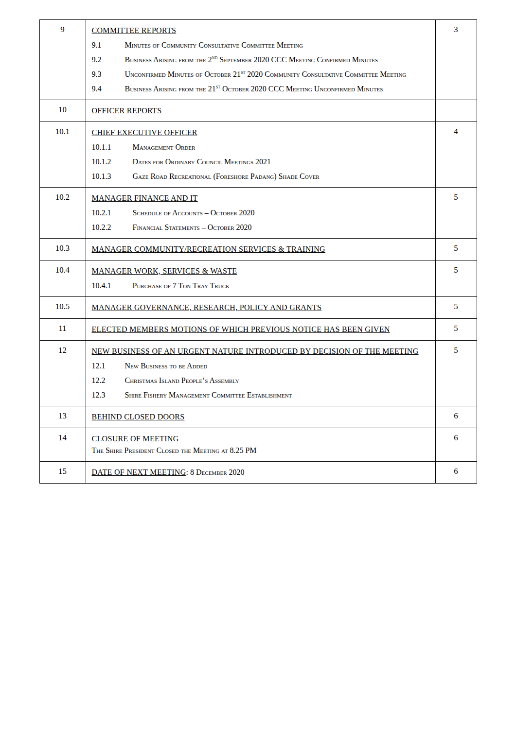| 9 | Committee Reports 9.1 Minutes of Community Consultative Committee Meeting 9.2 Business Arising from the 2 nd September 2020 CCC Meeting Confirmed Minutes 9.3 Unconfirmed Minutes of October 21 st 2020 Community Consultative Committee Meeting 9.4 Business Arising from the 21 st October 2020 CCC Meeting Unconfirmed Minutes | 3 |
| 10 | Officer Reports | |
| 10.1 | Chief Executive Officer 10.1.1 Management Order 10.1.2 Dates for Ordinary Council Meetings 2021 10.1.3 Gaze Road Recreational (Foreshore Padang) Shade Cover | 4 |
| 10.2 | Manager Finance and IT 10.2.1 Schedule of Accounts – October 2020 10.2.2 Financial Statements – October 2020 | 5 |
| 10.3 | Manager Community/Recreation Services & Training | 5 |
| 10.4 | Manager Work, Services & Waste 10.4.1 Purchase of 7 Ton Tray Truck | 5 |
| 10.5 | Manager Governance, Research, Policy and Grants | 5 |
| 11 | Elected Members Motions of Which Previous Notice has been Given | 5 |
| 12 | New Business of an Urgent Nature Introduced by Decision of the Meeting 12.1 New Business to be Added 12.2 Christmas Island People’s Assembly 12.3 Shire Fishery Management Committee Establishment | 5 |
| 13 | Behind Closed Doors | 6 |
| 14 | Closure of Meeting The Shire President Closed the Meeting at 8.25 PM | 6 |
| 15 | Date of Next Meeting : 8 December 2020 | 6 |